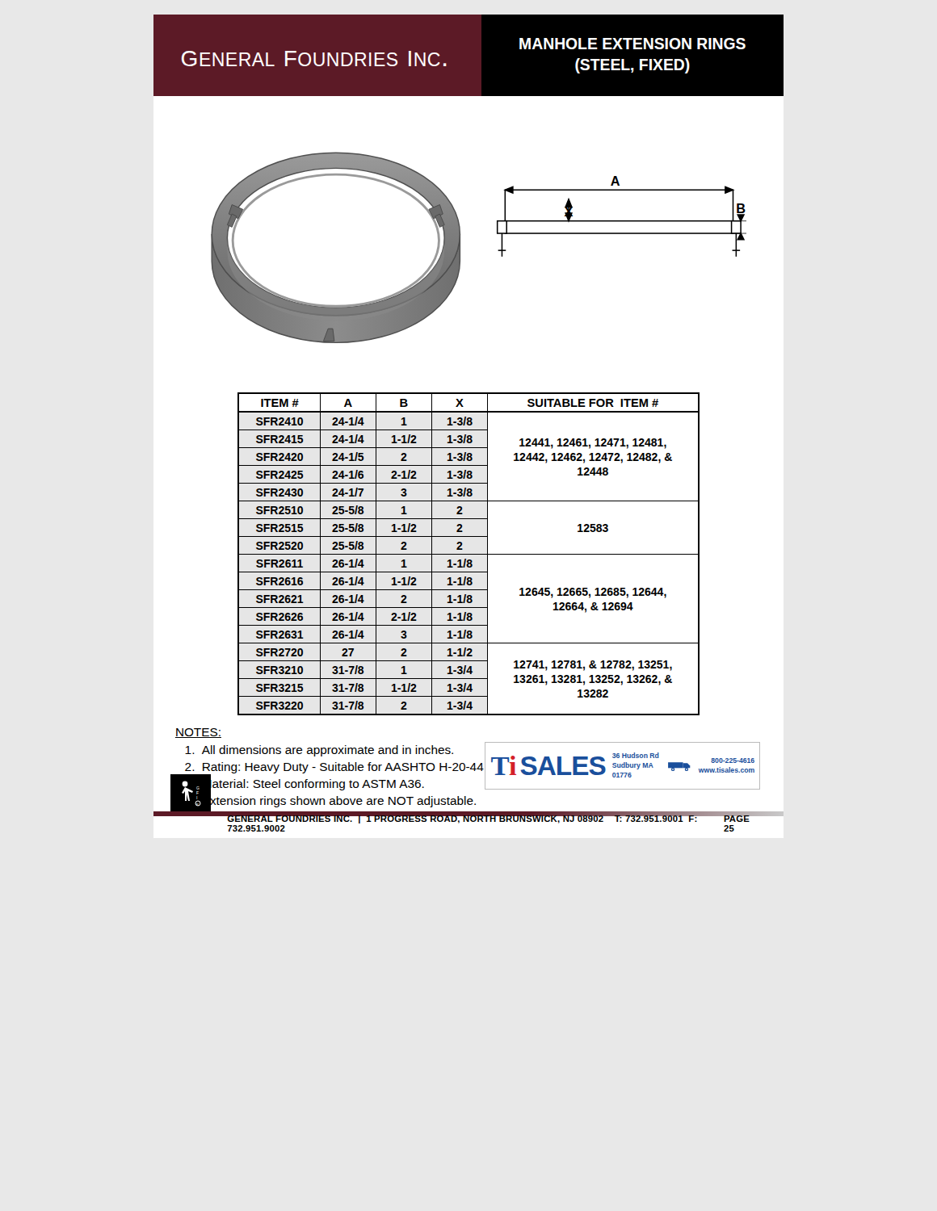General Foundries Inc.
MANHOLE EXTENSION RINGS
(STEEL, FIXED)
A X B
| ITEM # | A | B | X | SUITABLE FOR ITEM # |
| --- | --- | --- | --- | --- |
| SFR2410 | 24-1/4 | 1 | 1-3/8 | 12441, 12461, 12471, 12481, 12442, 12462, 12472, 12482, & 12448 |
| SFR2415 | 24-1/4 | 1-1/2 | 1-3/8 |
| SFR2420 | 24-1/5 | 2 | 1-3/8 |
| SFR2425 | 24-1/6 | 2-1/2 | 1-3/8 |
| SFR2430 | 24-1/7 | 3 | 1-3/8 |
| SFR2510 | 25-5/8 | 1 | 2 | 12583 |
| SFR2515 | 25-5/8 | 1-1/2 | 2 |
| SFR2520 | 25-5/8 | 2 | 2 |
| SFR2611 | 26-1/4 | 1 | 1-1/8 | 12645, 12665, 12685, 12644, 12664, & 12694 |
| SFR2616 | 26-1/4 | 1-1/2 | 1-1/8 |
| SFR2621 | 26-1/4 | 2 | 1-1/8 |
| SFR2626 | 26-1/4 | 2-1/2 | 1-1/8 |
| SFR2631 | 26-1/4 | 3 | 1-1/8 |
| SFR2720 | 27 | 2 | 1-1/2 | 12741, 12781, & 12782, 13251, 13261, 13281, 13252, 13262, & 13282 |
| SFR3210 | 31-7/8 | 1 | 1-3/4 |
| SFR3215 | 31-7/8 | 1-1/2 | 1-3/4 |
| SFR3220 | 31-7/8 | 2 | 1-3/4 |
NOTES:
All dimensions are approximate and in inches.
Rating: Heavy Duty - Suitable for AASHTO H-20-44 and HS-20-44 highway loading.
Material: Steel conforming to ASTM A36.
Extension rings shown above are NOT adjustable.
Ti
SALES
36 Hudson Rd
Sudbury MA 01776
800-225-4616
www.tisales.com
G F I R
GENERAL FOUNDRIES INC. | 1 PROGRESS ROAD, NORTH BRUNSWICK, NJ 08902 T: 732.951.9001 F: 732.951.9002
PAGE 25